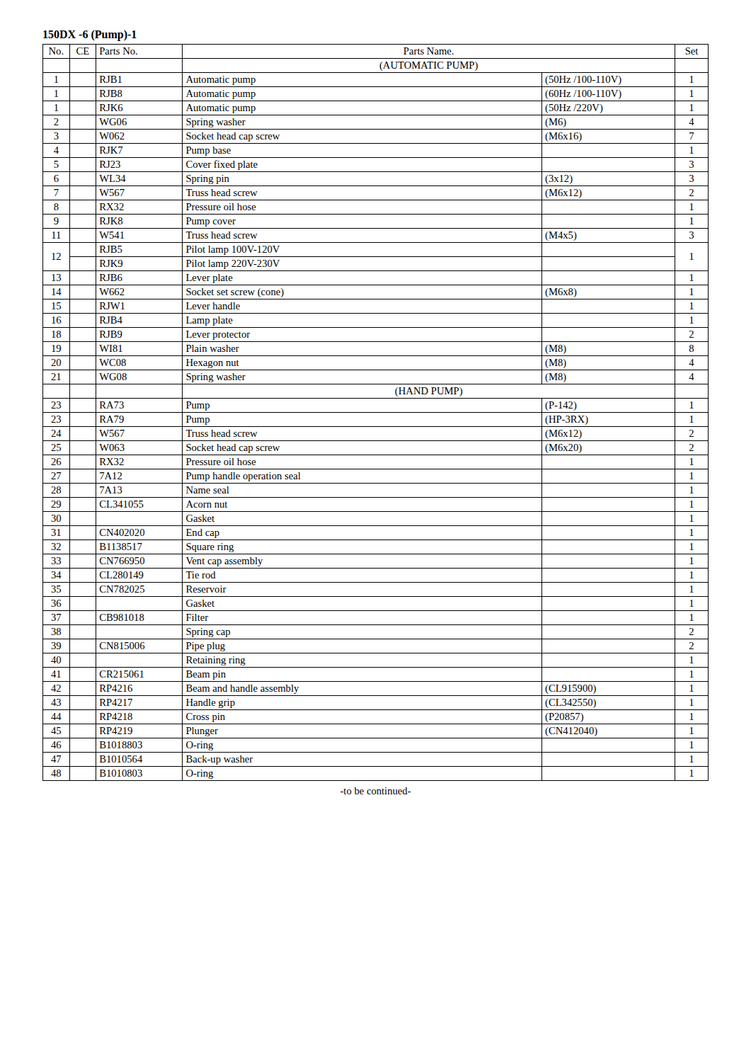150DX -6 (Pump)-1
| No. | CE | Parts No. | Parts Name. | Set |
| --- | --- | --- | --- | --- |
| | | | (AUTOMATIC PUMP) | |
| 1 | | RJB1 | Automatic pump | (50Hz /100-110V) | 1 |
| 1 | | RJB8 | Automatic pump | (60Hz /100-110V) | 1 |
| 1 | | RJK6 | Automatic pump | (50Hz /220V) | 1 |
| 2 | | WG06 | Spring washer | (M6) | 4 |
| 3 | | W062 | Socket head cap screw | (M6x16) | 7 |
| 4 | | RJK7 | Pump base | | 1 |
| 5 | | RJ23 | Cover fixed plate | | 3 |
| 6 | | WL34 | Spring pin | (3x12) | 3 |
| 7 | | W567 | Truss head screw | (M6x12) | 2 |
| 8 | | RX32 | Pressure oil hose | | 1 |
| 9 | | RJK8 | Pump cover | | 1 |
| 11 | | W541 | Truss head screw | (M4x5) | 3 |
| 12 | | RJB5 | Pilot lamp 100V-120V | | 1 |
| | RJK9 | Pilot lamp 220V-230V | |
| 13 | | RJB6 | Lever plate | | 1 |
| 14 | | W662 | Socket set screw (cone) | (M6x8) | 1 |
| 15 | | RJW1 | Lever handle | | 1 |
| 16 | | RJB4 | Lamp plate | | 1 |
| 18 | | RJB9 | Lever protector | | 2 |
| 19 | | WI81 | Plain washer | (M8) | 8 |
| 20 | | WC08 | Hexagon nut | (M8) | 4 |
| 21 | | WG08 | Spring washer | (M8) | 4 |
| | | | (HAND PUMP) | |
| 23 | | RA73 | Pump | (P-142) | 1 |
| 23 | | RA79 | Pump | (HP-3RX) | 1 |
| 24 | | W567 | Truss head screw | (M6x12) | 2 |
| 25 | | W063 | Socket head cap screw | (M6x20) | 2 |
| 26 | | RX32 | Pressure oil hose | | 1 |
| 27 | | 7A12 | Pump handle operation seal | | 1 |
| 28 | | 7A13 | Name seal | | 1 |
| 29 | | CL341055 | Acorn nut | | 1 |
| 30 | | | Gasket | | 1 |
| 31 | | CN402020 | End cap | | 1 |
| 32 | | B1138517 | Square ring | | 1 |
| 33 | | CN766950 | Vent cap assembly | | 1 |
| 34 | | CL280149 | Tie rod | | 1 |
| 35 | | CN782025 | Reservoir | | 1 |
| 36 | | | Gasket | | 1 |
| 37 | | CB981018 | Filter | | 1 |
| 38 | | | Spring cap | | 2 |
| 39 | | CN815006 | Pipe plug | | 2 |
| 40 | | | Retaining ring | | 1 |
| 41 | | CR215061 | Beam pin | | 1 |
| 42 | | RP4216 | Beam and handle assembly | (CL915900) | 1 |
| 43 | | RP4217 | Handle grip | (CL342550) | 1 |
| 44 | | RP4218 | Cross pin | (P20857) | 1 |
| 45 | | RP4219 | Plunger | (CN412040) | 1 |
| 46 | | B1018803 | O-ring | | 1 |
| 47 | | B1010564 | Back-up washer | | 1 |
| 48 | | B1010803 | O-ring | | 1 |
-to be continued-